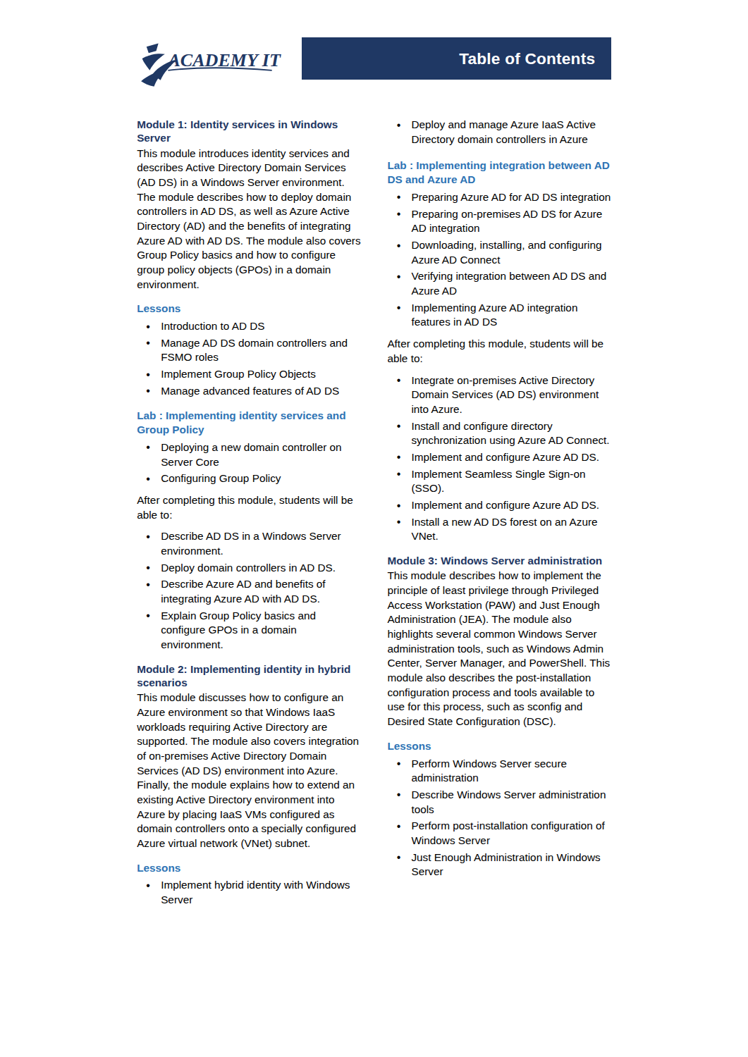ACADEMY IT
Table of Contents
Module 1: Identity services in Windows Server
This module introduces identity services and describes Active Directory Domain Services (AD DS) in a Windows Server environment. The module describes how to deploy domain controllers in AD DS, as well as Azure Active Directory (AD) and the benefits of integrating Azure AD with AD DS. The module also covers Group Policy basics and how to configure group policy objects (GPOs) in a domain environment.
Lessons
Introduction to AD DS
Manage AD DS domain controllers and FSMO roles
Implement Group Policy Objects
Manage advanced features of AD DS
Lab : Implementing identity services and Group Policy
Deploying a new domain controller on Server Core
Configuring Group Policy
After completing this module, students will be able to:
Describe AD DS in a Windows Server environment.
Deploy domain controllers in AD DS.
Describe Azure AD and benefits of integrating Azure AD with AD DS.
Explain Group Policy basics and configure GPOs in a domain environment.
Module 2: Implementing identity in hybrid scenarios
This module discusses how to configure an Azure environment so that Windows IaaS workloads requiring Active Directory are supported. The module also covers integration of on-premises Active Directory Domain Services (AD DS) environment into Azure. Finally, the module explains how to extend an existing Active Directory environment into Azure by placing IaaS VMs configured as domain controllers onto a specially configured Azure virtual network (VNet) subnet.
Lessons
Implement hybrid identity with Windows Server
Deploy and manage Azure IaaS Active Directory domain controllers in Azure
Lab : Implementing integration between AD DS and Azure AD
Preparing Azure AD for AD DS integration
Preparing on-premises AD DS for Azure AD integration
Downloading, installing, and configuring Azure AD Connect
Verifying integration between AD DS and Azure AD
Implementing Azure AD integration features in AD DS
After completing this module, students will be able to:
Integrate on-premises Active Directory Domain Services (AD DS) environment into Azure.
Install and configure directory synchronization using Azure AD Connect.
Implement and configure Azure AD DS.
Implement Seamless Single Sign-on (SSO).
Implement and configure Azure AD DS.
Install a new AD DS forest on an Azure VNet.
Module 3: Windows Server administration
This module describes how to implement the principle of least privilege through Privileged Access Workstation (PAW) and Just Enough Administration (JEA). The module also highlights several common Windows Server administration tools, such as Windows Admin Center, Server Manager, and PowerShell. This module also describes the post-installation configuration process and tools available to use for this process, such as sconfig and Desired State Configuration (DSC).
Lessons
Perform Windows Server secure administration
Describe Windows Server administration tools
Perform post-installation configuration of Windows Server
Just Enough Administration in Windows Server